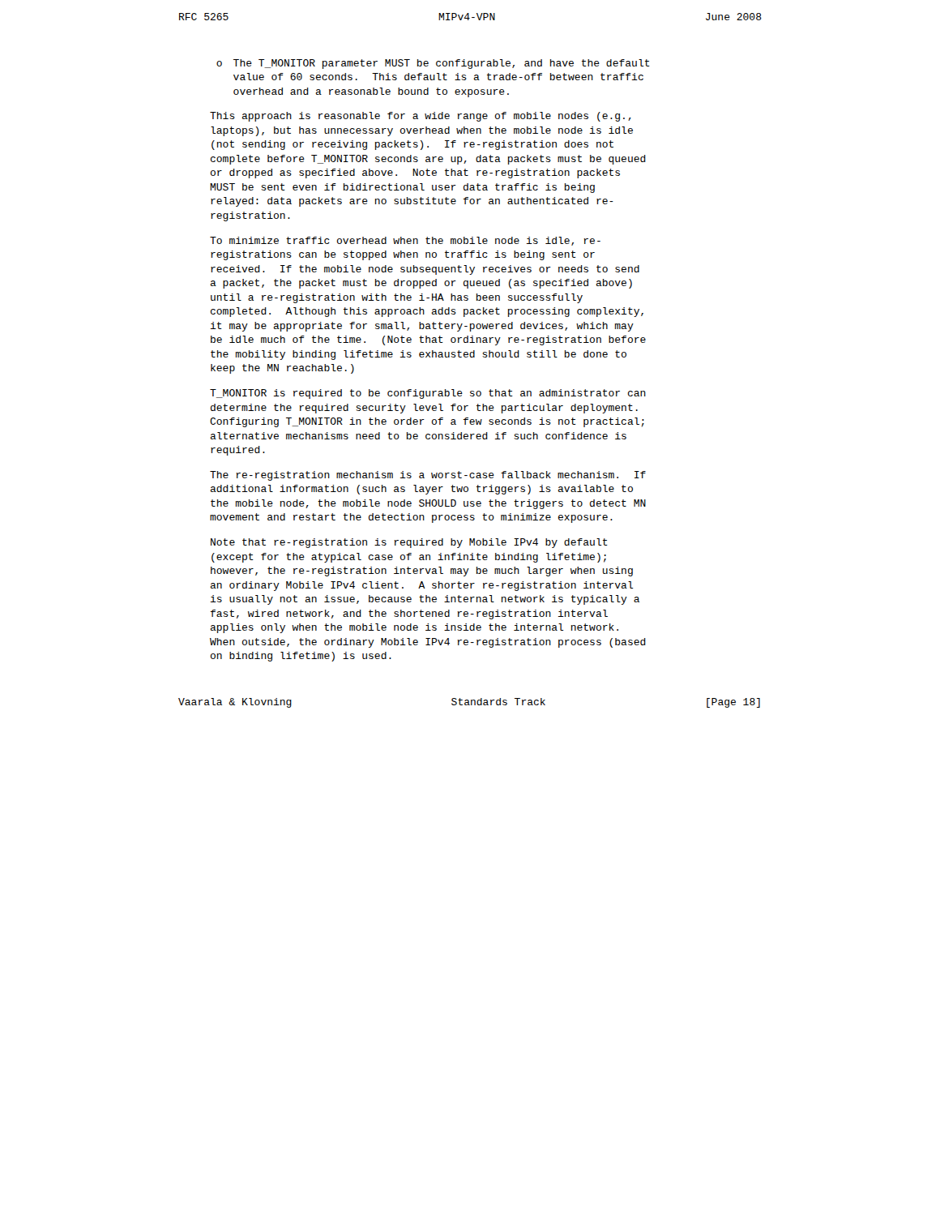RFC 5265 MIPv4-VPN June 2008
The T_MONITOR parameter MUST be configurable, and have the default value of 60 seconds. This default is a trade-off between traffic overhead and a reasonable bound to exposure.
This approach is reasonable for a wide range of mobile nodes (e.g., laptops), but has unnecessary overhead when the mobile node is idle (not sending or receiving packets). If re-registration does not complete before T_MONITOR seconds are up, data packets must be queued or dropped as specified above. Note that re-registration packets MUST be sent even if bidirectional user data traffic is being relayed: data packets are no substitute for an authenticated re- registration.
To minimize traffic overhead when the mobile node is idle, re- registrations can be stopped when no traffic is being sent or received. If the mobile node subsequently receives or needs to send a packet, the packet must be dropped or queued (as specified above) until a re-registration with the i-HA has been successfully completed. Although this approach adds packet processing complexity, it may be appropriate for small, battery-powered devices, which may be idle much of the time. (Note that ordinary re-registration before the mobility binding lifetime is exhausted should still be done to keep the MN reachable.)
T_MONITOR is required to be configurable so that an administrator can determine the required security level for the particular deployment. Configuring T_MONITOR in the order of a few seconds is not practical; alternative mechanisms need to be considered if such confidence is required.
The re-registration mechanism is a worst-case fallback mechanism. If additional information (such as layer two triggers) is available to the mobile node, the mobile node SHOULD use the triggers to detect MN movement and restart the detection process to minimize exposure.
Note that re-registration is required by Mobile IPv4 by default (except for the atypical case of an infinite binding lifetime); however, the re-registration interval may be much larger when using an ordinary Mobile IPv4 client. A shorter re-registration interval is usually not an issue, because the internal network is typically a fast, wired network, and the shortened re-registration interval applies only when the mobile node is inside the internal network. When outside, the ordinary Mobile IPv4 re-registration process (based on binding lifetime) is used.
Vaarala & Klovning Standards Track [Page 18]